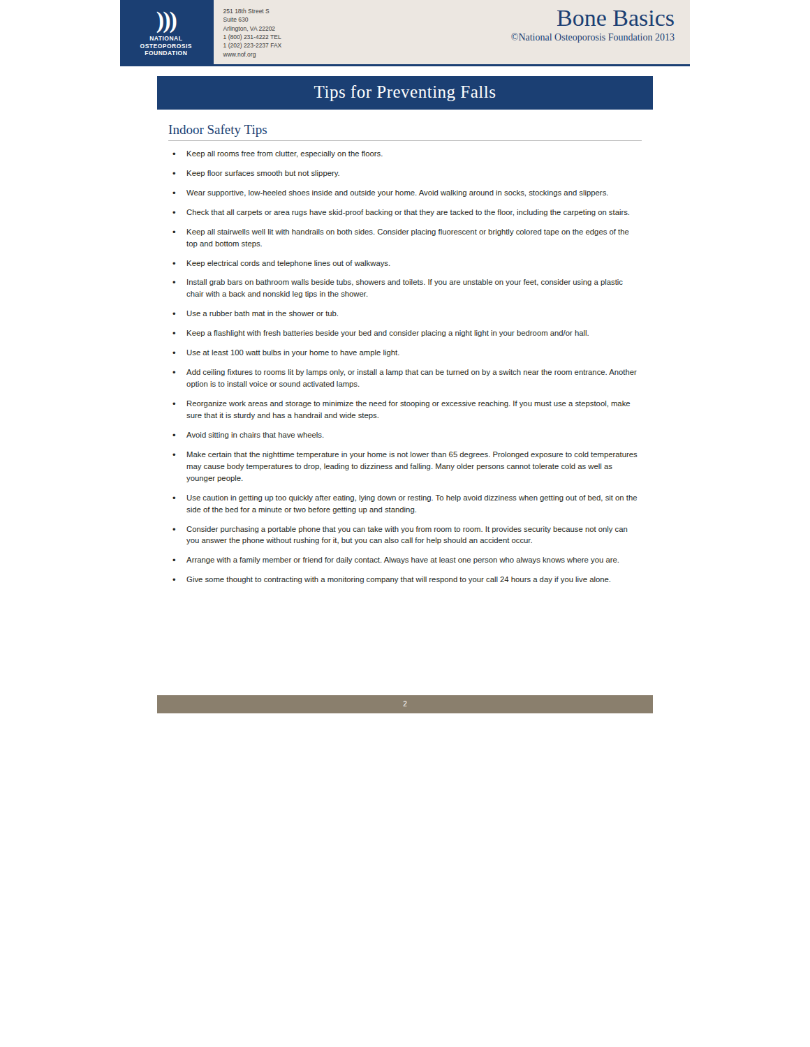)))
NATIONAL
OSTEOPOROSIS
FOUNDATION
251 18th Street S
Suite 630
Arlington, VA 22202
1 (800) 231-4222 TEL
1 (202) 223-2237 FAX
www.nof.org
Bone Basics
©National Osteoporosis Foundation 2013
Tips for Preventing Falls
Indoor Safety Tips
Keep all rooms free from clutter, especially on the floors.
Keep floor surfaces smooth but not slippery.
Wear supportive, low-heeled shoes inside and outside your home. Avoid walking around in socks, stockings and slippers.
Check that all carpets or area rugs have skid-proof backing or that they are tacked to the floor, including the carpeting on stairs.
Keep all stairwells well lit with handrails on both sides. Consider placing fluorescent or brightly colored tape on the edges of the top and bottom steps.
Keep electrical cords and telephone lines out of walkways.
Install grab bars on bathroom walls beside tubs, showers and toilets. If you are unstable on your feet, consider using a plastic chair with a back and nonskid leg tips in the shower.
Use a rubber bath mat in the shower or tub.
Keep a flashlight with fresh batteries beside your bed and consider placing a night light in your bedroom and/or hall.
Use at least 100 watt bulbs in your home to have ample light.
Add ceiling fixtures to rooms lit by lamps only, or install a lamp that can be turned on by a switch near the room entrance. Another option is to install voice or sound activated lamps.
Reorganize work areas and storage to minimize the need for stooping or excessive reaching. If you must use a stepstool, make sure that it is sturdy and has a handrail and wide steps.
Avoid sitting in chairs that have wheels.
Make certain that the nighttime temperature in your home is not lower than 65 degrees. Prolonged exposure to cold temperatures may cause body temperatures to drop, leading to dizziness and falling. Many older persons cannot tolerate cold as well as younger people.
Use caution in getting up too quickly after eating, lying down or resting. To help avoid dizziness when getting out of bed, sit on the side of the bed for a minute or two before getting up and standing.
Consider purchasing a portable phone that you can take with you from room to room. It provides security because not only can you answer the phone without rushing for it, but you can also call for help should an accident occur.
Arrange with a family member or friend for daily contact. Always have at least one person who always knows where you are.
Give some thought to contracting with a monitoring company that will respond to your call 24 hours a day if you live alone.
2